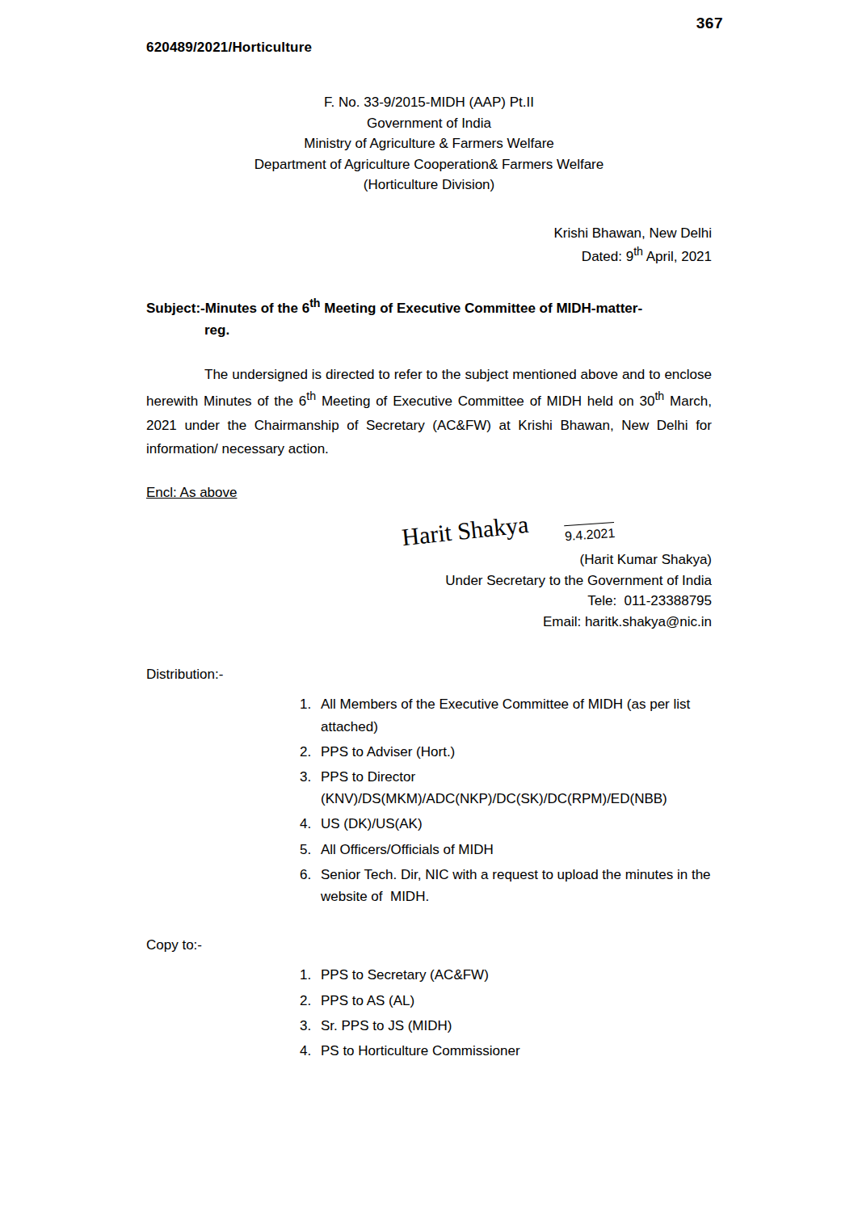367
620489/2021/Horticulture
F. No. 33-9/2015-MIDH (AAP) Pt.II
Government of India
Ministry of Agriculture & Farmers Welfare
Department of Agriculture Cooperation& Farmers Welfare
(Horticulture Division)
Krishi Bhawan, New Delhi
Dated: 9th April, 2021
Subject:-Minutes of the 6th Meeting of Executive Committee of MIDH-matter- reg.
The undersigned is directed to refer to the subject mentioned above and to enclose herewith Minutes of the 6th Meeting of Executive Committee of MIDH held on 30th March, 2021 under the Chairmanship of Secretary (AC&FW) at Krishi Bhawan, New Delhi for information/ necessary action.
Encl: As above
Harit Shakya
9.4.2021
(Harit Kumar Shakya)
Under Secretary to the Government of India
Tele: 011-23388795
Email: haritk.shakya@nic.in
Distribution:-
All Members of the Executive Committee of MIDH (as per list attached)
PPS to Adviser (Hort.)
PPS to Director (KNV)/DS(MKM)/ADC(NKP)/DC(SK)/DC(RPM)/ED(NBB)
US (DK)/US(AK)
All Officers/Officials of MIDH
Senior Tech. Dir, NIC with a request to upload the minutes in the website of MIDH.
Copy to:-
PPS to Secretary (AC&FW)
PPS to AS (AL)
Sr. PPS to JS (MIDH)
PS to Horticulture Commissioner